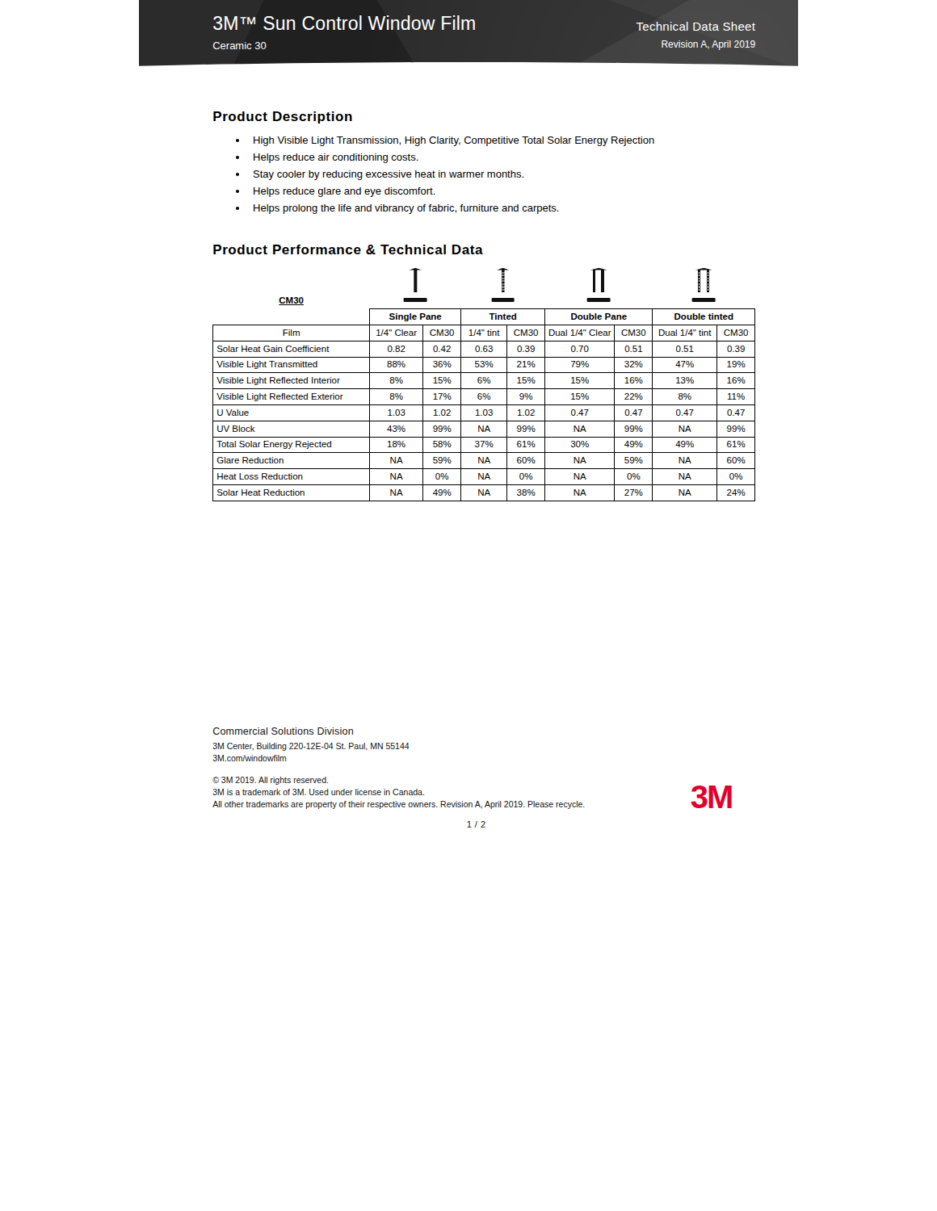3M™ Sun Control Window Film
Ceramic 30
Technical Data Sheet
Revision A, April 2019
Product Description
High Visible Light Transmission, High Clarity, Competitive Total Solar Energy Rejection
Helps reduce air conditioning costs.
Stay cooler by reducing excessive heat in warmer months.
Helps reduce glare and eye discomfort.
Helps prolong the life and vibrancy of fabric, furniture and carpets.
Product Performance & Technical Data
| CM30 | | | | |
| | Single Pane | Tinted | Double Pane | Double tinted |
| Film | 1/4" Clear | CM30 | 1/4" tint | CM30 | Dual 1/4" Clear | CM30 | Dual 1/4" tint | CM30 |
| Solar Heat Gain Coefficient | 0.82 | 0.42 | 0.63 | 0.39 | 0.70 | 0.51 | 0.51 | 0.39 |
| Visible Light Transmitted | 88% | 36% | 53% | 21% | 79% | 32% | 47% | 19% |
| Visible Light Reflected Interior | 8% | 15% | 6% | 15% | 15% | 16% | 13% | 16% |
| Visible Light Reflected Exterior | 8% | 17% | 6% | 9% | 15% | 22% | 8% | 11% |
| U Value | 1.03 | 1.02 | 1.03 | 1.02 | 0.47 | 0.47 | 0.47 | 0.47 |
| UV Block | 43% | 99% | NA | 99% | NA | 99% | NA | 99% |
| Total Solar Energy Rejected | 18% | 58% | 37% | 61% | 30% | 49% | 49% | 61% |
| Glare Reduction | NA | 59% | NA | 60% | NA | 59% | NA | 60% |
| Heat Loss Reduction | NA | 0% | NA | 0% | NA | 0% | NA | 0% |
| Solar Heat Reduction | NA | 49% | NA | 38% | NA | 27% | NA | 24% |
Commercial Solutions Division
3M Center, Building 220-12E-04 St. Paul, MN 55144
3M.com/windowfilm
© 3M 2019. All rights reserved.
3M is a trademark of 3M. Used under license in Canada.
All other trademarks are property of their respective owners. Revision A, April 2019. Please recycle.
3M
1 / 2